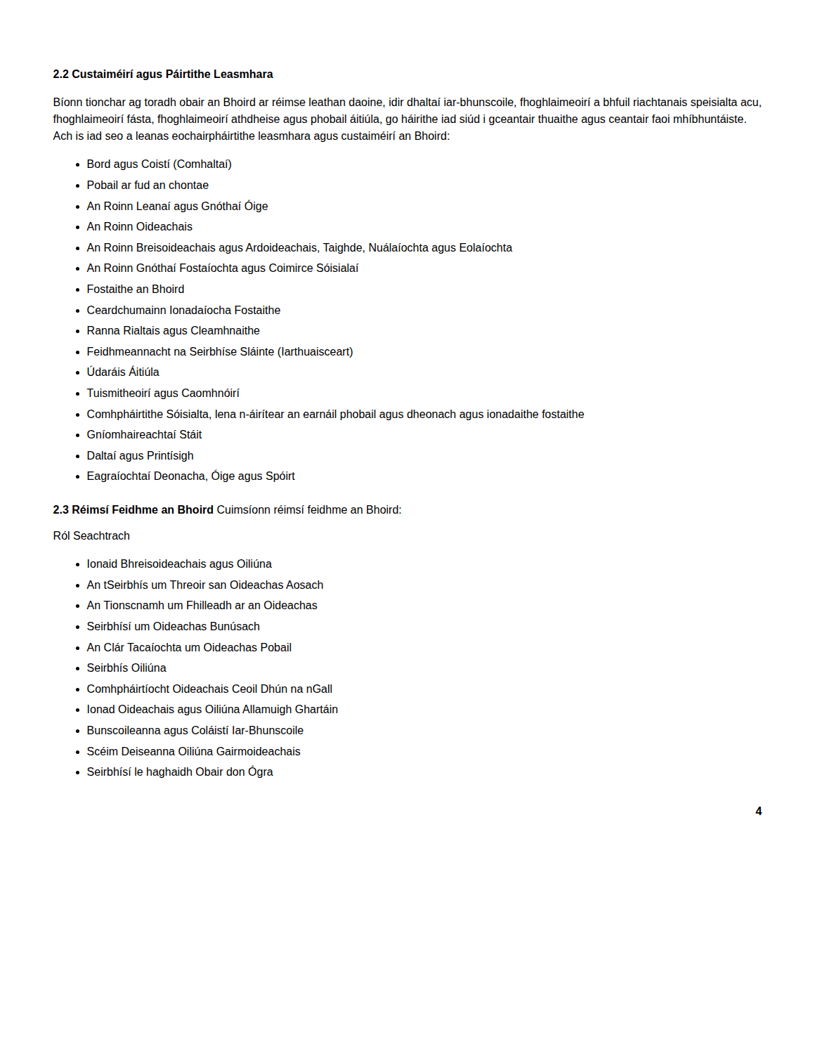2.2 Custaiméirí agus Páirtithe Leasmhara
Bíonn tionchar ag toradh obair an Bhoird ar réimse leathan daoine, idir dhaltaí iar-bhunscoile, fhoghlaimeoirí a bhfuil riachtanais speisialta acu, fhoghlaimeoirí fásta, fhoghlaimeoirí athdheise agus phobail áitiúla, go háirithe iad siúd i gceantair thuaithe agus ceantair faoi mhíbhuntáiste. Ach is iad seo a leanas eochairpháirtithe leasmhara agus custaiméirí an Bhoird:
Bord agus Coistí (Comhaltaí)
Pobail ar fud an chontae
An Roinn Leanaí agus Gnóthaí Óige
An Roinn Oideachais
An Roinn Breisoideachais agus Ardoideachais, Taighde, Nuálaíochta agus Eolaíochta
An Roinn Gnóthaí Fostaíochta agus Coimirce Sóisialaí
Fostaithe an Bhoird
Ceardchumainn Ionadaíocha Fostaithe
Ranna Rialtais agus Cleamhnaithe
Feidhmeannacht na Seirbhíse Sláinte (Iarthuaisceart)
Údaráis Áitiúla
Tuismitheoirí agus Caomhnóirí
Comhpháirtithe Sóisialta, lena n-áirítear an earnáil phobail agus dheonach agus ionadaithe fostaithe
Gníomhaireachtaí Stáit
Daltaí agus Printísigh
Eagraíochtaí Deonacha, Óige agus Spóirt
2.3 Réimsí Feidhme an Bhoird Cuimsíonn réimsí feidhme an Bhoird:
Ról Seachtrach
Ionaid Bhreisoideachais agus Oiliúna
An tSeirbhís um Threoir san Oideachas Aosach
An Tionscnamh um Fhilleadh ar an Oideachas
Seirbhísí um Oideachas Bunúsach
An Clár Tacaíochta um Oideachas Pobail
Seirbhís Oiliúna
Comhpháirtíocht Oideachais Ceoil Dhún na nGall
Ionad Oideachais agus Oiliúna Allamuigh Ghartáin
Bunscoileanna agus Coláistí Iar-Bhunscoile
Scéim Deiseanna Oiliúna Gairmoideachais
Seirbhísí le haghaidh Obair don Ógra
4